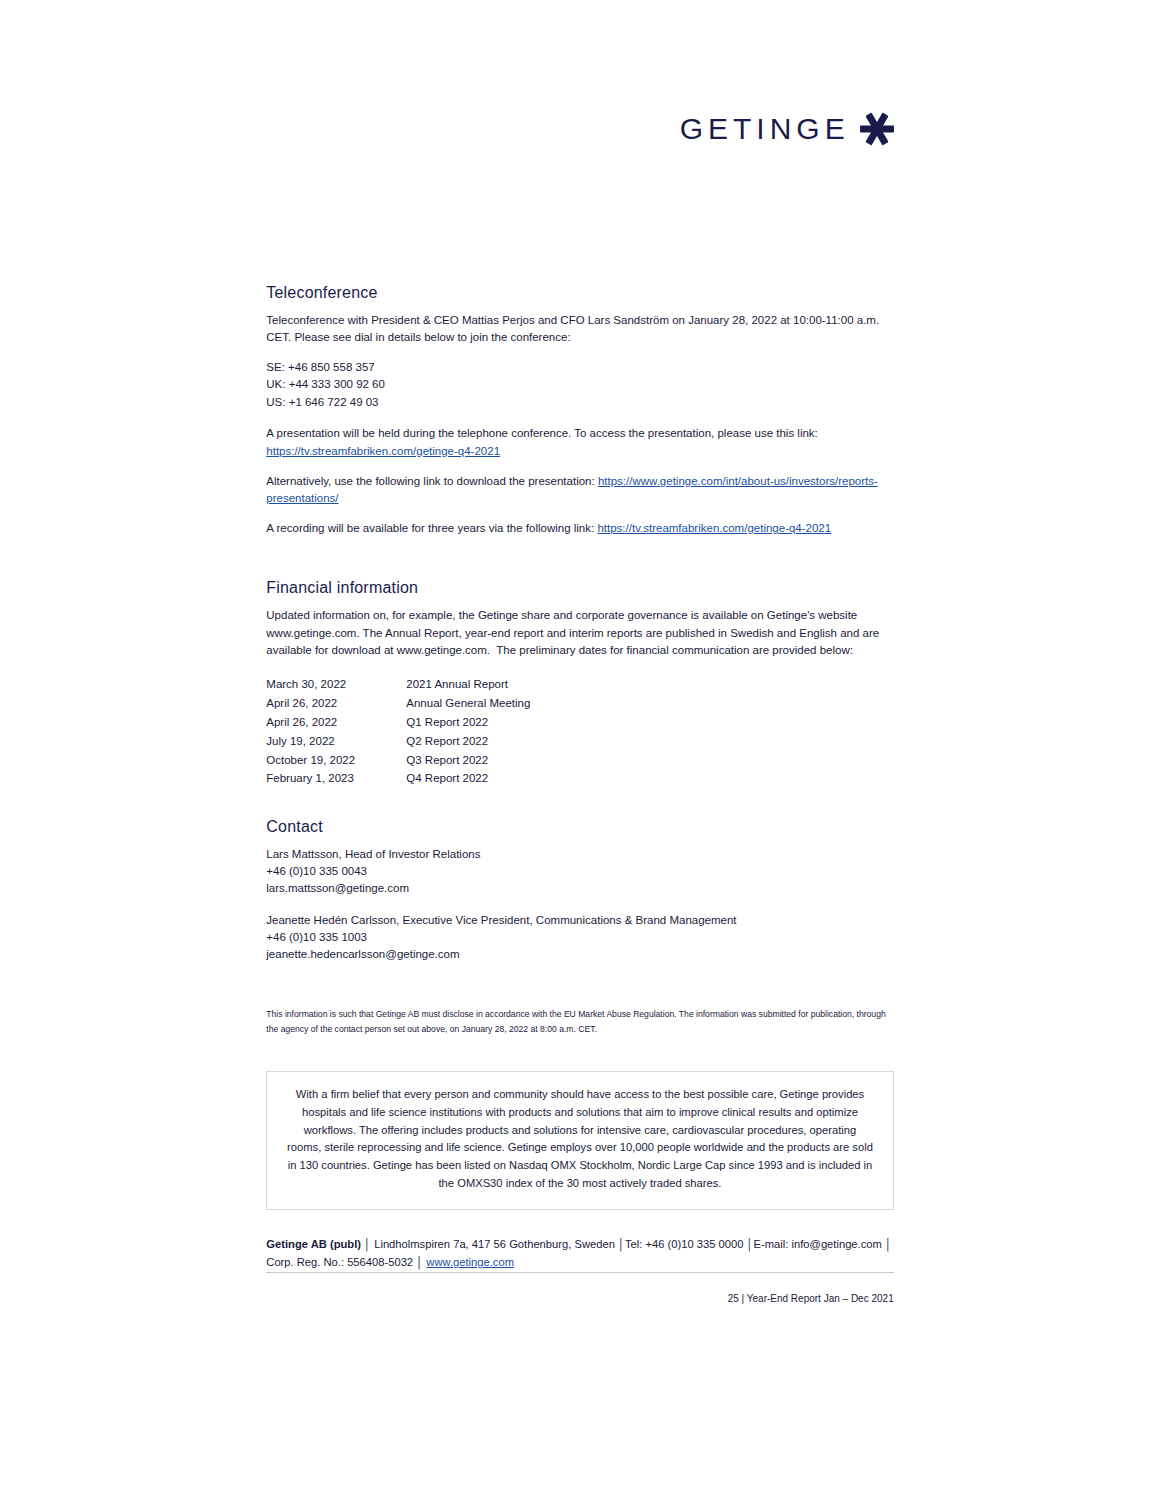GETINGE
Teleconference
Teleconference with President & CEO Mattias Perjos and CFO Lars Sandström on January 28, 2022 at 10:00-11:00 a.m. CET. Please see dial in details below to join the conference:
SE: +46 850 558 357
UK: +44 333 300 92 60
US: +1 646 722 49 03
A presentation will be held during the telephone conference. To access the presentation, please use this link:
https://tv.streamfabriken.com/getinge-q4-2021
Alternatively, use the following link to download the presentation: https://www.getinge.com/int/about-us/investors/reports-presentations/
A recording will be available for three years via the following link: https://tv.streamfabriken.com/getinge-q4-2021
Financial information
Updated information on, for example, the Getinge share and corporate governance is available on Getinge's website www.getinge.com. The Annual Report, year-end report and interim reports are published in Swedish and English and are available for download at www.getinge.com. The preliminary dates for financial communication are provided below:
| March 30, 2022 | 2021 Annual Report |
| April 26, 2022 | Annual General Meeting |
| April 26, 2022 | Q1 Report 2022 |
| July 19, 2022 | Q2 Report 2022 |
| October 19, 2022 | Q3 Report 2022 |
| February 1, 2023 | Q4 Report 2022 |
Contact
Lars Mattsson, Head of Investor Relations
+46 (0)10 335 0043
lars.mattsson@getinge.com
Jeanette Hedén Carlsson, Executive Vice President, Communications & Brand Management
+46 (0)10 335 1003
jeanette.hedencarlsson@getinge.com
This information is such that Getinge AB must disclose in accordance with the EU Market Abuse Regulation. The information was submitted for publication, through the agency of the contact person set out above, on January 28, 2022 at 8:00 a.m. CET.
With a firm belief that every person and community should have access to the best possible care, Getinge provides hospitals and life science institutions with products and solutions that aim to improve clinical results and optimize workflows. The offering includes products and solutions for intensive care, cardiovascular procedures, operating rooms, sterile reprocessing and life science. Getinge employs over 10,000 people worldwide and the products are sold in 130 countries. Getinge has been listed on Nasdaq OMX Stockholm, Nordic Large Cap since 1993 and is included in the OMXS30 index of the 30 most actively traded shares.
Getinge AB (publ) │ Lindholmspiren 7a, 417 56 Gothenburg, Sweden │Tel: +46 (0)10 335 0000 │E-mail: info@getinge.com │
Corp. Reg. No.: 556408-5032 │ www.getinge.com
25 | Year-End Report Jan – Dec 2021